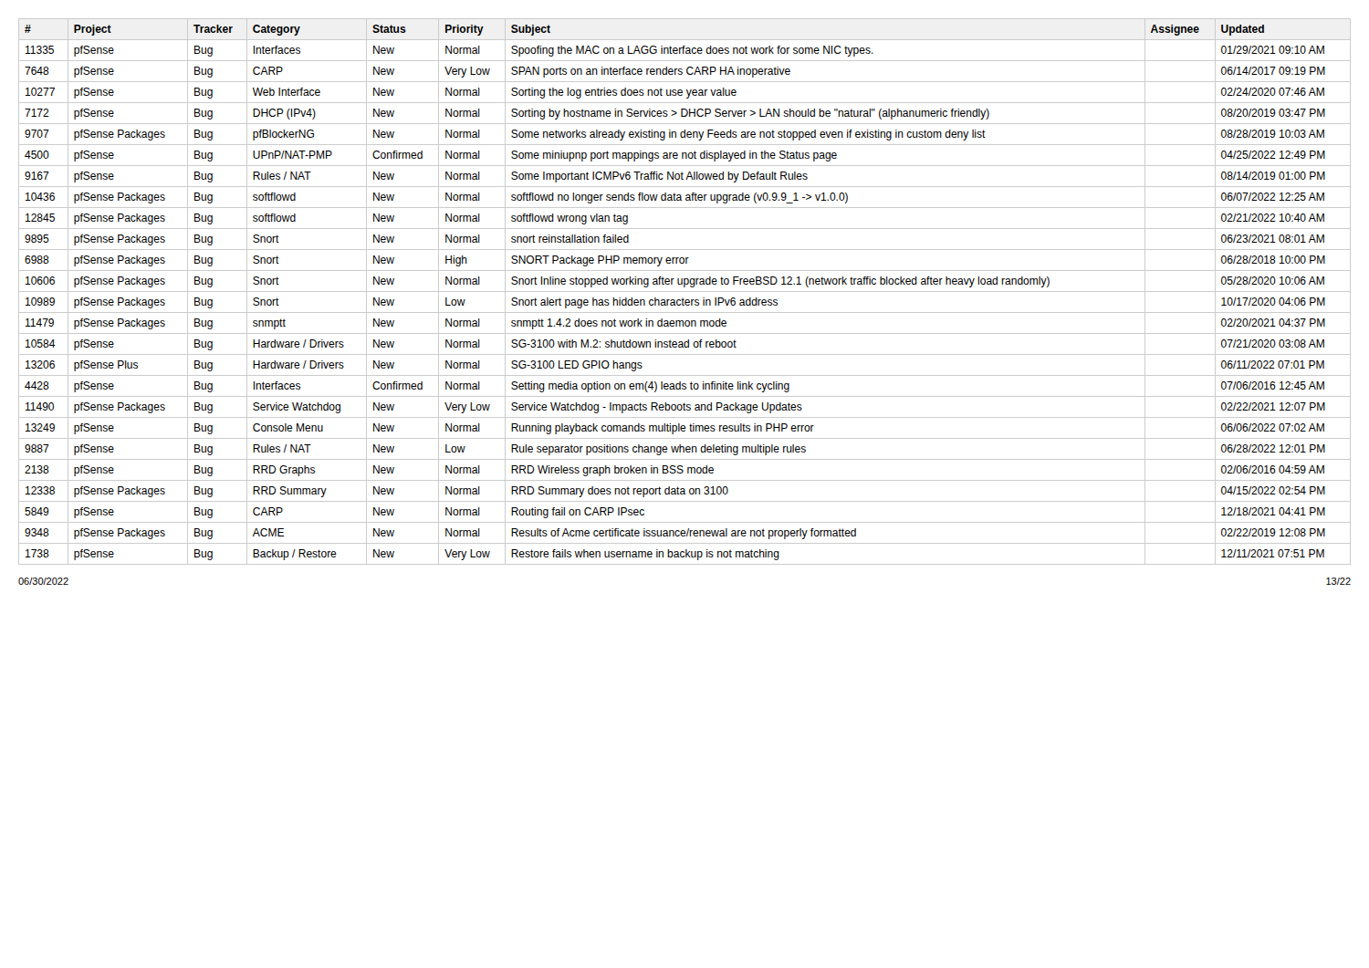| # | Project | Tracker | Category | Status | Priority | Subject | Assignee | Updated |
| --- | --- | --- | --- | --- | --- | --- | --- | --- |
| 11335 | pfSense | Bug | Interfaces | New | Normal | Spoofing the MAC on a LAGG interface does not work for some NIC types. | | 01/29/2021 09:10 AM |
| 7648 | pfSense | Bug | CARP | New | Very Low | SPAN ports on an interface renders CARP HA inoperative | | 06/14/2017 09:19 PM |
| 10277 | pfSense | Bug | Web Interface | New | Normal | Sorting the log entries does not use year value | | 02/24/2020 07:46 AM |
| 7172 | pfSense | Bug | DHCP (IPv4) | New | Normal | Sorting by hostname in Services > DHCP Server > LAN should be "natural" (alphanumeric friendly) | | 08/20/2019 03:47 PM |
| 9707 | pfSense Packages | Bug | pfBlockerNG | New | Normal | Some networks already existing in deny Feeds are not stopped even if existing in custom deny list | | 08/28/2019 10:03 AM |
| 4500 | pfSense | Bug | UPnP/NAT-PMP | Confirmed | Normal | Some miniupnp port mappings are not displayed in the Status page | | 04/25/2022 12:49 PM |
| 9167 | pfSense | Bug | Rules / NAT | New | Normal | Some Important ICMPv6 Traffic Not Allowed by Default Rules | | 08/14/2019 01:00 PM |
| 10436 | pfSense Packages | Bug | softflowd | New | Normal | softflowd no longer sends flow data after upgrade (v0.9.9_1 -> v1.0.0) | | 06/07/2022 12:25 AM |
| 12845 | pfSense Packages | Bug | softflowd | New | Normal | softflowd wrong vlan tag | | 02/21/2022 10:40 AM |
| 9895 | pfSense Packages | Bug | Snort | New | Normal | snort reinstallation failed | | 06/23/2021 08:01 AM |
| 6988 | pfSense Packages | Bug | Snort | New | High | SNORT Package PHP memory error | | 06/28/2018 10:00 PM |
| 10606 | pfSense Packages | Bug | Snort | New | Normal | Snort Inline stopped working after upgrade to FreeBSD 12.1 (network traffic blocked after heavy load randomly) | | 05/28/2020 10:06 AM |
| 10989 | pfSense Packages | Bug | Snort | New | Low | Snort alert page has hidden characters in IPv6 address | | 10/17/2020 04:06 PM |
| 11479 | pfSense Packages | Bug | snmptt | New | Normal | snmptt 1.4.2 does not work in daemon mode | | 02/20/2021 04:37 PM |
| 10584 | pfSense | Bug | Hardware / Drivers | New | Normal | SG-3100 with M.2: shutdown instead of reboot | | 07/21/2020 03:08 AM |
| 13206 | pfSense Plus | Bug | Hardware / Drivers | New | Normal | SG-3100 LED GPIO hangs | | 06/11/2022 07:01 PM |
| 4428 | pfSense | Bug | Interfaces | Confirmed | Normal | Setting media option on em(4) leads to infinite link cycling | | 07/06/2016 12:45 AM |
| 11490 | pfSense Packages | Bug | Service Watchdog | New | Very Low | Service Watchdog - Impacts Reboots and Package Updates | | 02/22/2021 12:07 PM |
| 13249 | pfSense | Bug | Console Menu | New | Normal | Running playback comands multiple times results in PHP error | | 06/06/2022 07:02 AM |
| 9887 | pfSense | Bug | Rules / NAT | New | Low | Rule separator positions change when deleting multiple rules | | 06/28/2022 12:01 PM |
| 2138 | pfSense | Bug | RRD Graphs | New | Normal | RRD Wireless graph broken in BSS mode | | 02/06/2016 04:59 AM |
| 12338 | pfSense Packages | Bug | RRD Summary | New | Normal | RRD Summary does not report data on 3100 | | 04/15/2022 02:54 PM |
| 5849 | pfSense | Bug | CARP | New | Normal | Routing fail on CARP IPsec | | 12/18/2021 04:41 PM |
| 9348 | pfSense Packages | Bug | ACME | New | Normal | Results of Acme certificate issuance/renewal are not properly formatted | | 02/22/2019 12:08 PM |
| 1738 | pfSense | Bug | Backup / Restore | New | Very Low | Restore fails when username in backup is not matching | | 12/11/2021 07:51 PM |
06/30/2022 13/22